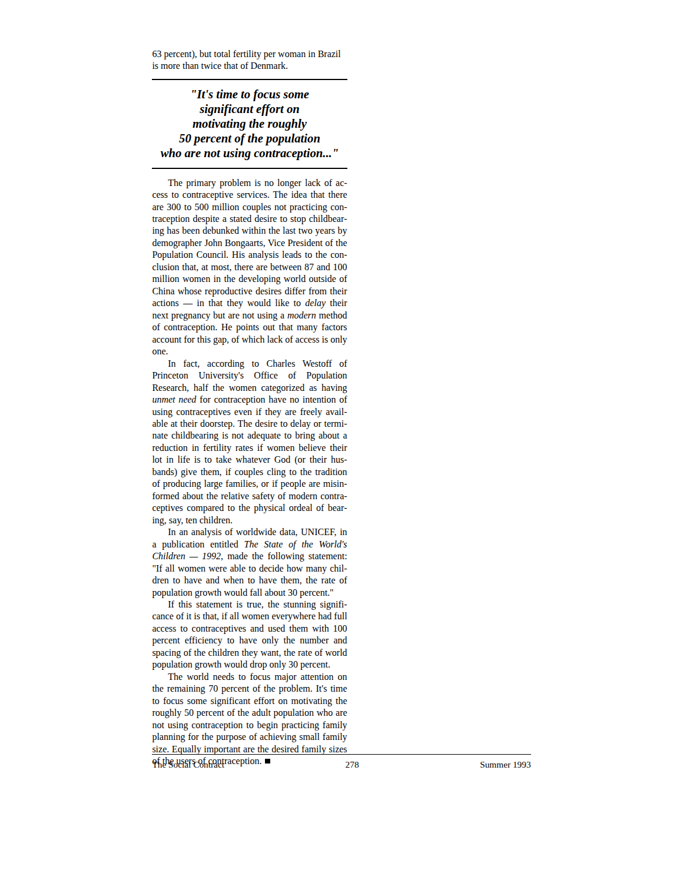63 percent), but total fertility per woman in Brazil is more than twice that of Denmark.
"It's time to focus some
significant effort on
motivating the roughly
50 percent of the population
who are not using contraception..."
The primary problem is no longer lack of access to contraceptive services. The idea that there are 300 to 500 million couples not practicing contraception despite a stated desire to stop childbearing has been debunked within the last two years by demographer John Bongaarts, Vice President of the Population Council. His analysis leads to the conclusion that, at most, there are between 87 and 100 million women in the developing world outside of China whose reproductive desires differ from their actions — in that they would like to delay their next pregnancy but are not using a modern method of contraception. He points out that many factors account for this gap, of which lack of access is only one.
In fact, according to Charles Westoff of Princeton University's Office of Population Research, half the women categorized as having unmet need for contraception have no intention of using contraceptives even if they are freely available at their doorstep. The desire to delay or terminate childbearing is not adequate to bring about a reduction in fertility rates if women believe their lot in life is to take whatever God (or their husbands) give them, if couples cling to the tradition of producing large families, or if people are misinformed about the relative safety of modern contraceptives compared to the physical ordeal of bearing, say, ten children.
In an analysis of worldwide data, UNICEF, in a publication entitled The State of the World's Children — 1992, made the following statement: "If all women were able to decide how many children to have and when to have them, the rate of population growth would fall about 30 percent."
If this statement is true, the stunning significance of it is that, if all women everywhere had full access to contraceptives and used them with 100 percent efficiency to have only the number and spacing of the children they want, the rate of world population growth would drop only 30 percent.
The world needs to focus major attention on the remaining 70 percent of the problem. It's time to focus some significant effort on motivating the roughly 50 percent of the adult population who are not using contraception to begin practicing family planning for the purpose of achieving small family size. Equally important are the desired family sizes of the users of contraception.
The Social Contract
278
Summer 1993